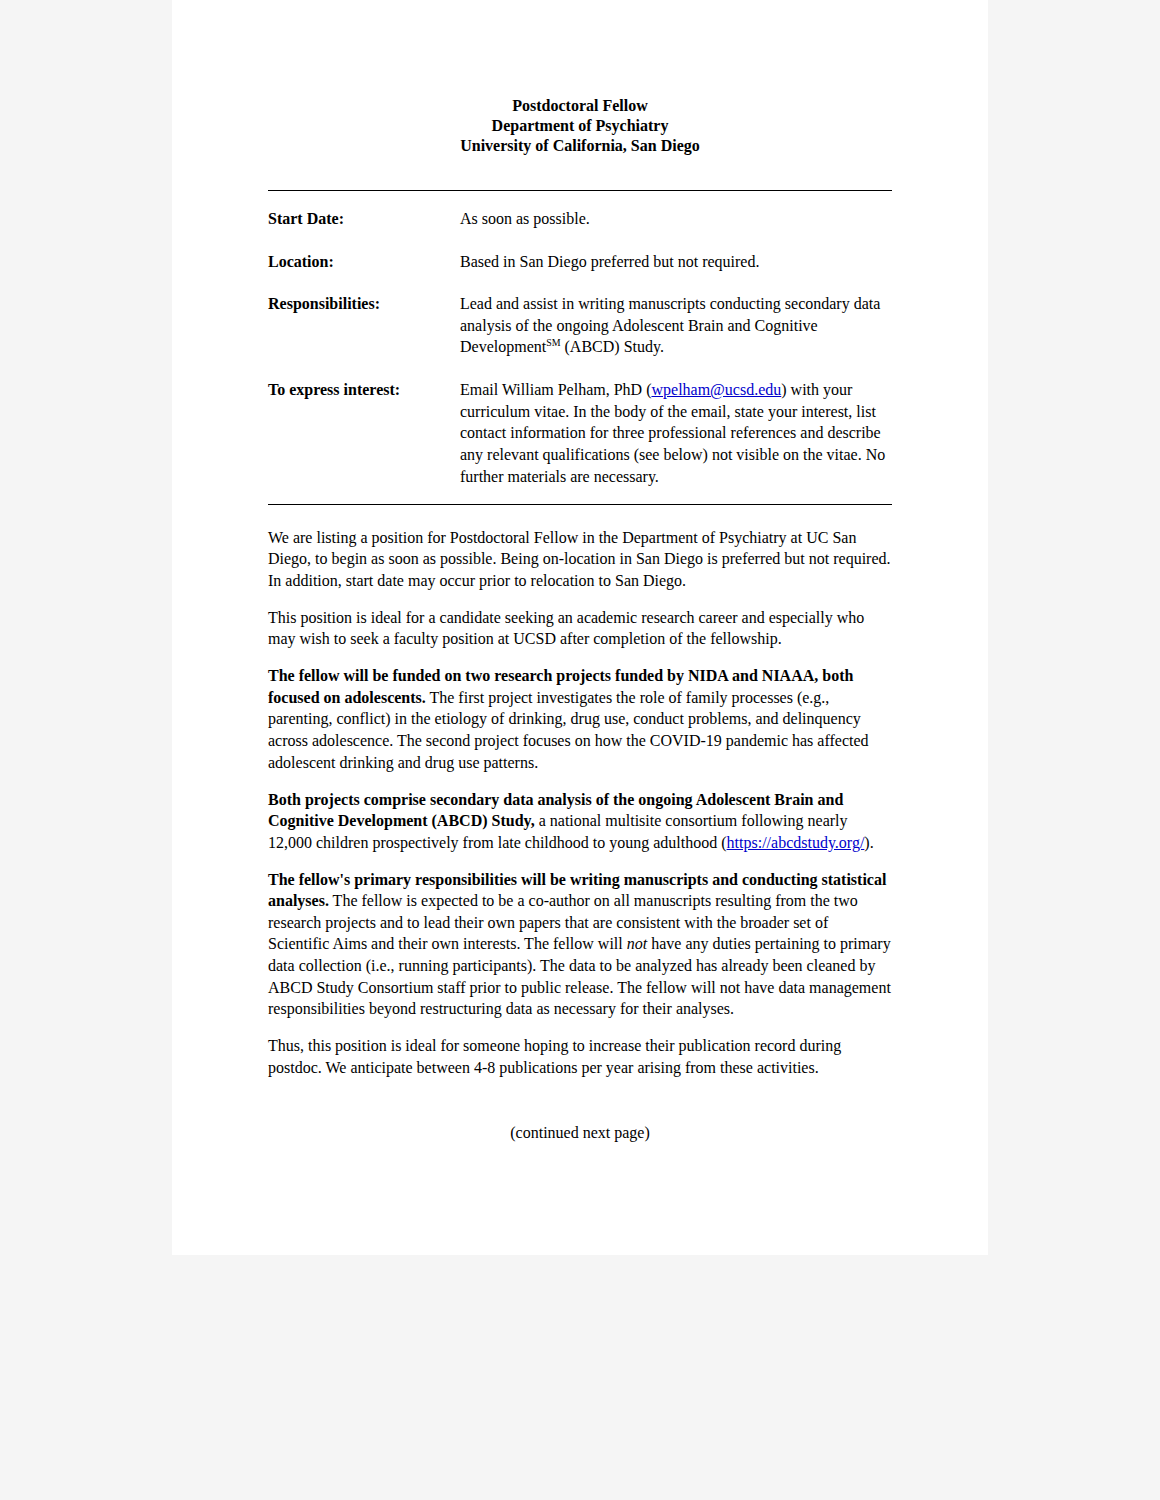Postdoctoral Fellow
Department of Psychiatry
University of California, San Diego
| Start Date: | As soon as possible. |
| Location: | Based in San Diego preferred but not required. |
| Responsibilities: | Lead and assist in writing manuscripts conducting secondary data analysis of the ongoing Adolescent Brain and Cognitive Development SM (ABCD) Study. |
| To express interest: | Email William Pelham, PhD ( wpelham@ucsd.edu ) with your curriculum vitae. In the body of the email, state your interest, list contact information for three professional references and describe any relevant qualifications (see below) not visible on the vitae. No further materials are necessary. |
We are listing a position for Postdoctoral Fellow in the Department of Psychiatry at UC San Diego, to begin as soon as possible. Being on-location in San Diego is preferred but not required. In addition, start date may occur prior to relocation to San Diego.
This position is ideal for a candidate seeking an academic research career and especially who may wish to seek a faculty position at UCSD after completion of the fellowship.
The fellow will be funded on two research projects funded by NIDA and NIAAA, both focused on adolescents. The first project investigates the role of family processes (e.g., parenting, conflict) in the etiology of drinking, drug use, conduct problems, and delinquency across adolescence. The second project focuses on how the COVID-19 pandemic has affected adolescent drinking and drug use patterns.
Both projects comprise secondary data analysis of the ongoing Adolescent Brain and Cognitive Development (ABCD) Study, a national multisite consortium following nearly 12,000 children prospectively from late childhood to young adulthood (https://abcdstudy.org/).
The fellow's primary responsibilities will be writing manuscripts and conducting statistical analyses. The fellow is expected to be a co-author on all manuscripts resulting from the two research projects and to lead their own papers that are consistent with the broader set of Scientific Aims and their own interests. The fellow will not have any duties pertaining to primary data collection (i.e., running participants). The data to be analyzed has already been cleaned by ABCD Study Consortium staff prior to public release. The fellow will not have data management responsibilities beyond restructuring data as necessary for their analyses.
Thus, this position is ideal for someone hoping to increase their publication record during postdoc. We anticipate between 4-8 publications per year arising from these activities.
(continued next page)